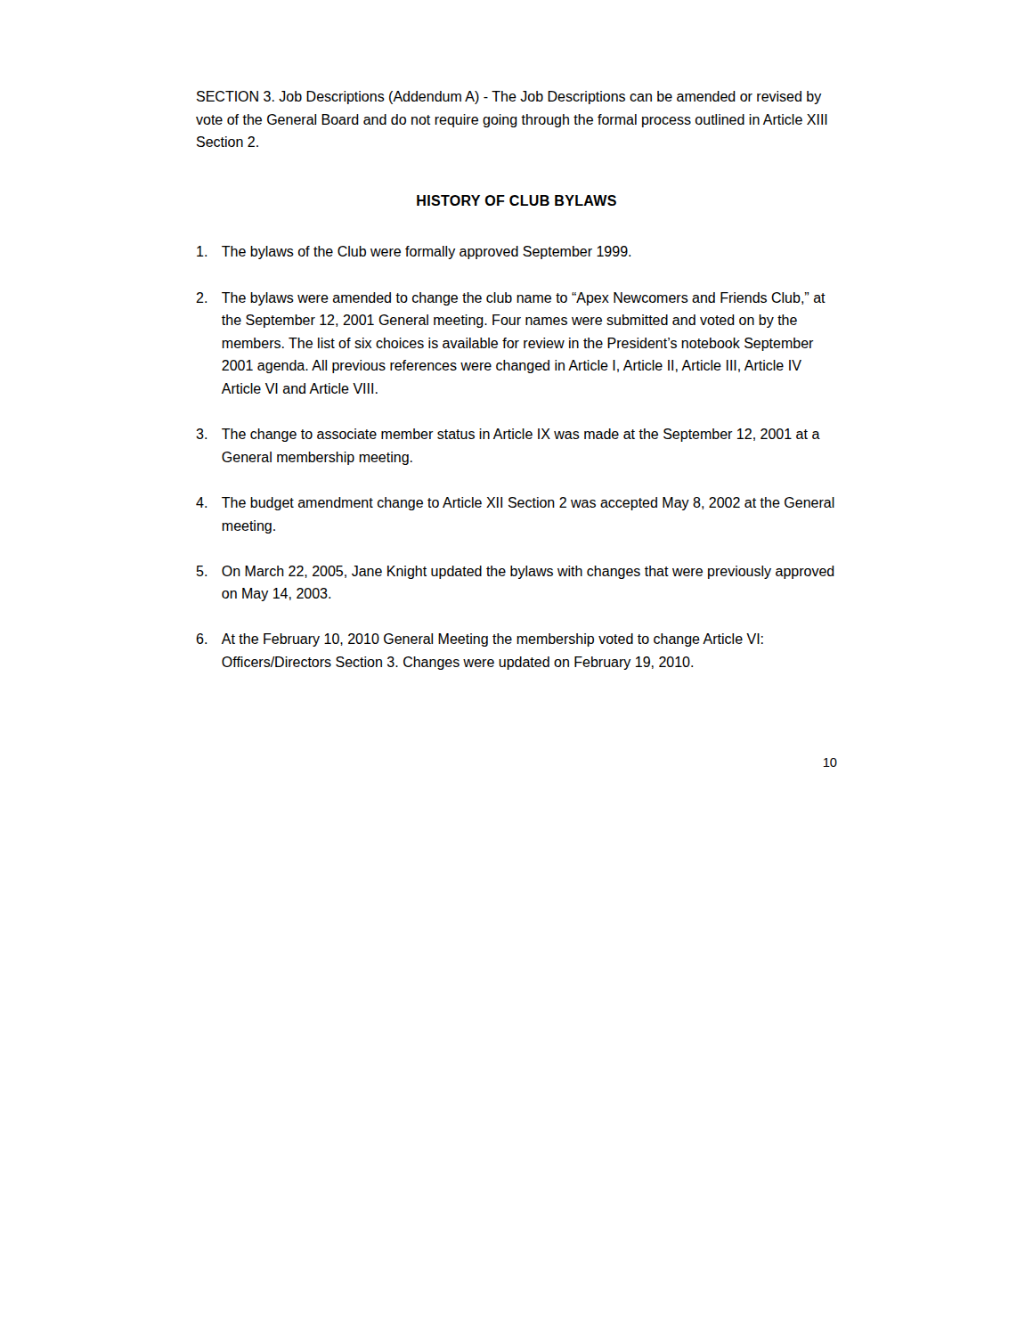SECTION 3. Job Descriptions (Addendum A) - The Job Descriptions can be amended or revised by vote of the General Board and do not require going through the formal process outlined in Article XIII Section 2.
HISTORY OF CLUB BYLAWS
The bylaws of the Club were formally approved September 1999.
The bylaws were amended to change the club name to “Apex Newcomers and Friends Club,” at the September 12, 2001 General meeting. Four names were submitted and voted on by the members. The list of six choices is available for review in the President’s notebook September 2001 agenda. All previous references were changed in Article I, Article II, Article III, Article IV Article VI and Article VIII.
The change to associate member status in Article IX was made at the September 12, 2001 at a General membership meeting.
The budget amendment change to Article XII Section 2 was accepted May 8, 2002 at the General meeting.
On March 22, 2005, Jane Knight updated the bylaws with changes that were previously approved on May 14, 2003.
At the February 10, 2010 General Meeting the membership voted to change Article VI: Officers/Directors Section 3. Changes were updated on February 19, 2010.
10